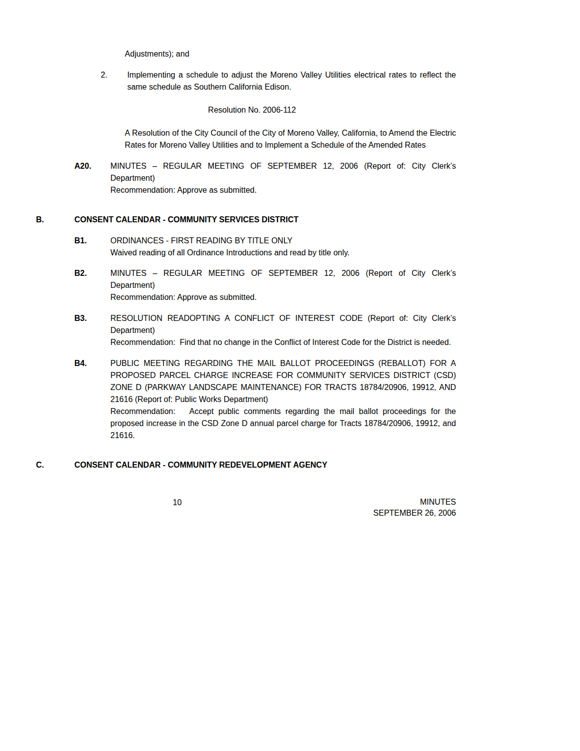Adjustments); and
2.
Implementing a schedule to adjust the Moreno Valley Utilities electrical rates to reflect the same schedule as Southern California Edison.
Resolution No. 2006-112
A Resolution of the City Council of the City of Moreno Valley, California, to Amend the Electric Rates for Moreno Valley Utilities and to Implement a Schedule of the Amended Rates
A20.
MINUTES – REGULAR MEETING OF SEPTEMBER 12, 2006 (Report of: City Clerk’s Department)
Recommendation: Approve as submitted.
B. CONSENT CALENDAR - COMMUNITY SERVICES DISTRICT
B1.
ORDINANCES - FIRST READING BY TITLE ONLY
Waived reading of all Ordinance Introductions and read by title only.
B2.
MINUTES – REGULAR MEETING OF SEPTEMBER 12, 2006 (Report of City Clerk’s Department)
Recommendation: Approve as submitted.
B3.
RESOLUTION READOPTING A CONFLICT OF INTEREST CODE (Report of: City Clerk’s Department)
Recommendation: Find that no change in the Conflict of Interest Code for the District is needed.
B4.
PUBLIC MEETING REGARDING THE MAIL BALLOT PROCEEDINGS (REBALLOT) FOR A PROPOSED PARCEL CHARGE INCREASE FOR COMMUNITY SERVICES DISTRICT (CSD) ZONE D (PARKWAY LANDSCAPE MAINTENANCE) FOR TRACTS 18784/20906, 19912, AND 21616 (Report of: Public Works Department)
Recommendation: Accept public comments regarding the mail ballot proceedings for the proposed increase in the CSD Zone D annual parcel charge for Tracts 18784/20906, 19912, and 21616.
C. CONSENT CALENDAR - COMMUNITY REDEVELOPMENT AGENCY
10
MINUTES
SEPTEMBER 26, 2006